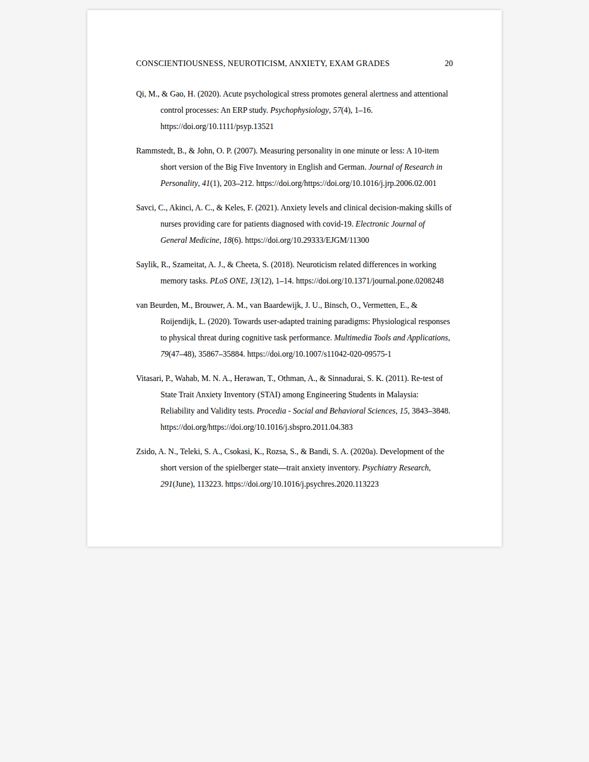CONSCIENTIOUSNESS, NEUROTICISM, ANXIETY, EXAM GRADES 20
Qi, M., & Gao, H. (2020). Acute psychological stress promotes general alertness and attentional control processes: An ERP study. Psychophysiology, 57(4), 1–16. https://doi.org/10.1111/psyp.13521
Rammstedt, B., & John, O. P. (2007). Measuring personality in one minute or less: A 10-item short version of the Big Five Inventory in English and German. Journal of Research in Personality, 41(1), 203–212. https://doi.org/https://doi.org/10.1016/j.jrp.2006.02.001
Savci, C., Akinci, A. C., & Keles, F. (2021). Anxiety levels and clinical decision-making skills of nurses providing care for patients diagnosed with covid-19. Electronic Journal of General Medicine, 18(6). https://doi.org/10.29333/EJGM/11300
Saylik, R., Szameitat, A. J., & Cheeta, S. (2018). Neuroticism related differences in working memory tasks. PLoS ONE, 13(12), 1–14. https://doi.org/10.1371/journal.pone.0208248
van Beurden, M., Brouwer, A. M., van Baardewijk, J. U., Binsch, O., Vermetten, E., & Roijendijk, L. (2020). Towards user-adapted training paradigms: Physiological responses to physical threat during cognitive task performance. Multimedia Tools and Applications, 79(47–48), 35867–35884. https://doi.org/10.1007/s11042-020-09575-1
Vitasari, P., Wahab, M. N. A., Herawan, T., Othman, A., & Sinnadurai, S. K. (2011). Re-test of State Trait Anxiety Inventory (STAI) among Engineering Students in Malaysia: Reliability and Validity tests. Procedia - Social and Behavioral Sciences, 15, 3843–3848. https://doi.org/https://doi.org/10.1016/j.sbspro.2011.04.383
Zsido, A. N., Teleki, S. A., Csokasi, K., Rozsa, S., & Bandi, S. A. (2020a). Development of the short version of the spielberger state—trait anxiety inventory. Psychiatry Research, 291(June), 113223. https://doi.org/10.1016/j.psychres.2020.113223